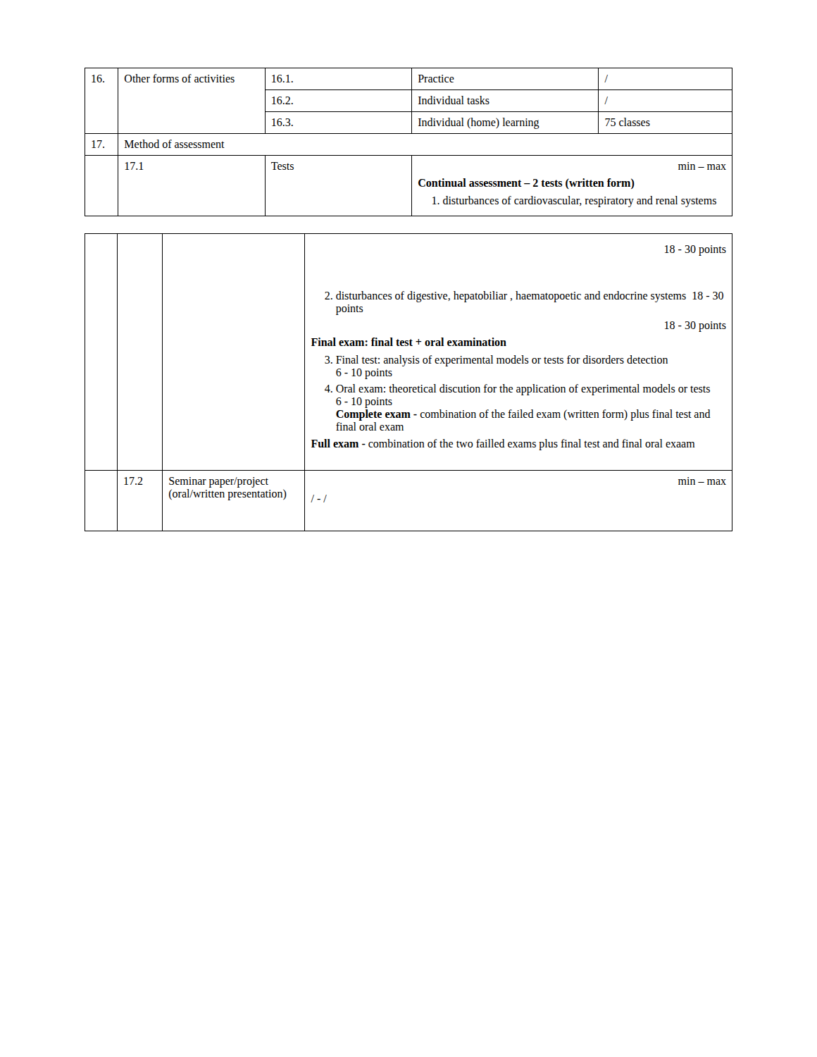| 16. | Other forms of activities | 16.1. | Practice | / |
| 16.2. | Individual tasks | / |
| 16.3. | Individual (home) learning | 75 classes |
| 17. | Method of assessment |
| | 17.1 | Tests | min – max Continual assessment – 2 tests (written form) disturbances of cardiovascular, respiratory and renal systems |
| | | | 18 - 30 points disturbances of digestive, hepatobiliar , haematopoetic and endocrine systems 18 - 30 points 18 - 30 points Final exam: final test + oral examination Final test: analysis of experimental models or tests for disorders detection 6 - 10 points Oral exam: theoretical discution for the application of experimental models or tests 6 - 10 points Complete exam - combination of the failed exam (written form) plus final test and final oral exam Full exam - combination of the two failled exams plus final test and final oral exaam |
| | 17.2 | Seminar paper/project (oral/written presentation) | min – max / - / |